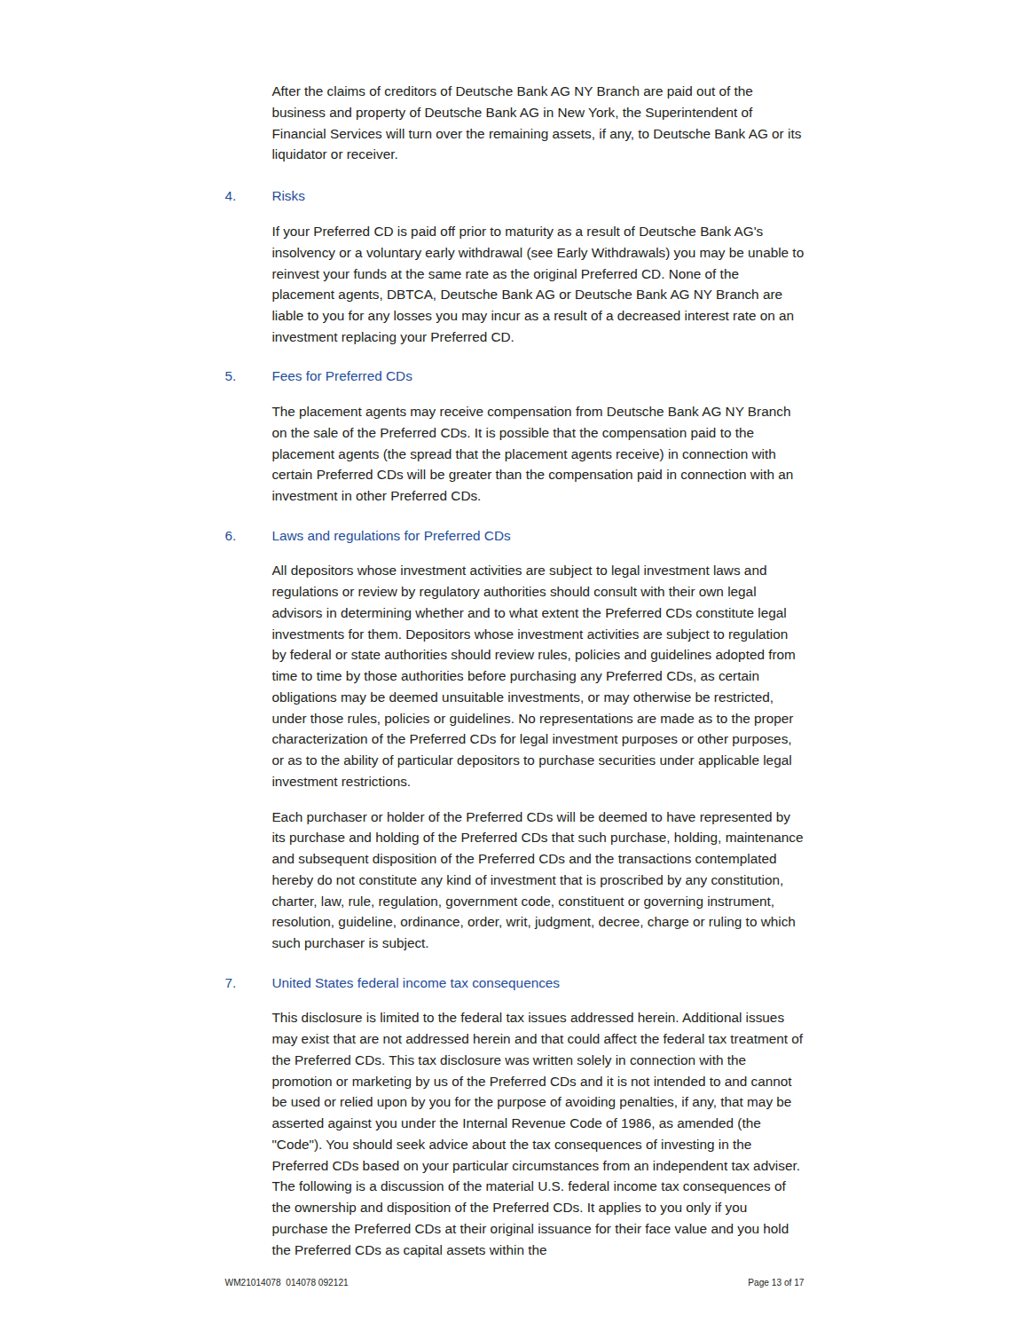After the claims of creditors of Deutsche Bank AG NY Branch are paid out of the business and property of Deutsche Bank AG in New York, the Superintendent of Financial Services will turn over the remaining assets, if any, to Deutsche Bank AG or its liquidator or receiver.
4. Risks
If your Preferred CD is paid off prior to maturity as a result of Deutsche Bank AG's insolvency or a voluntary early withdrawal (see Early Withdrawals) you may be unable to reinvest your funds at the same rate as the original Preferred CD. None of the placement agents, DBTCA, Deutsche Bank AG or Deutsche Bank AG NY Branch are liable to you for any losses you may incur as a result of a decreased interest rate on an investment replacing your Preferred CD.
5. Fees for Preferred CDs
The placement agents may receive compensation from Deutsche Bank AG NY Branch on the sale of the Preferred CDs. It is possible that the compensation paid to the placement agents (the spread that the placement agents receive) in connection with certain Preferred CDs will be greater than the compensation paid in connection with an investment in other Preferred CDs.
6. Laws and regulations for Preferred CDs
All depositors whose investment activities are subject to legal investment laws and regulations or review by regulatory authorities should consult with their own legal advisors in determining whether and to what extent the Preferred CDs constitute legal investments for them. Depositors whose investment activities are subject to regulation by federal or state authorities should review rules, policies and guidelines adopted from time to time by those authorities before purchasing any Preferred CDs, as certain obligations may be deemed unsuitable investments, or may otherwise be restricted, under those rules, policies or guidelines. No representations are made as to the proper characterization of the Preferred CDs for legal investment purposes or other purposes, or as to the ability of particular depositors to purchase securities under applicable legal investment restrictions.
Each purchaser or holder of the Preferred CDs will be deemed to have represented by its purchase and holding of the Preferred CDs that such purchase, holding, maintenance and subsequent disposition of the Preferred CDs and the transactions contemplated hereby do not constitute any kind of investment that is proscribed by any constitution, charter, law, rule, regulation, government code, constituent or governing instrument, resolution, guideline, ordinance, order, writ, judgment, decree, charge or ruling to which such purchaser is subject.
7. United States federal income tax consequences
This disclosure is limited to the federal tax issues addressed herein. Additional issues may exist that are not addressed herein and that could affect the federal tax treatment of the Preferred CDs. This tax disclosure was written solely in connection with the promotion or marketing by us of the Preferred CDs and it is not intended to and cannot be used or relied upon by you for the purpose of avoiding penalties, if any, that may be asserted against you under the Internal Revenue Code of 1986, as amended (the "Code"). You should seek advice about the tax consequences of investing in the Preferred CDs based on your particular circumstances from an independent tax adviser. The following is a discussion of the material U.S. federal income tax consequences of the ownership and disposition of the Preferred CDs. It applies to you only if you purchase the Preferred CDs at their original issuance for their face value and you hold the Preferred CDs as capital assets within the
WM21014078 014078 092121 Page 13 of 17